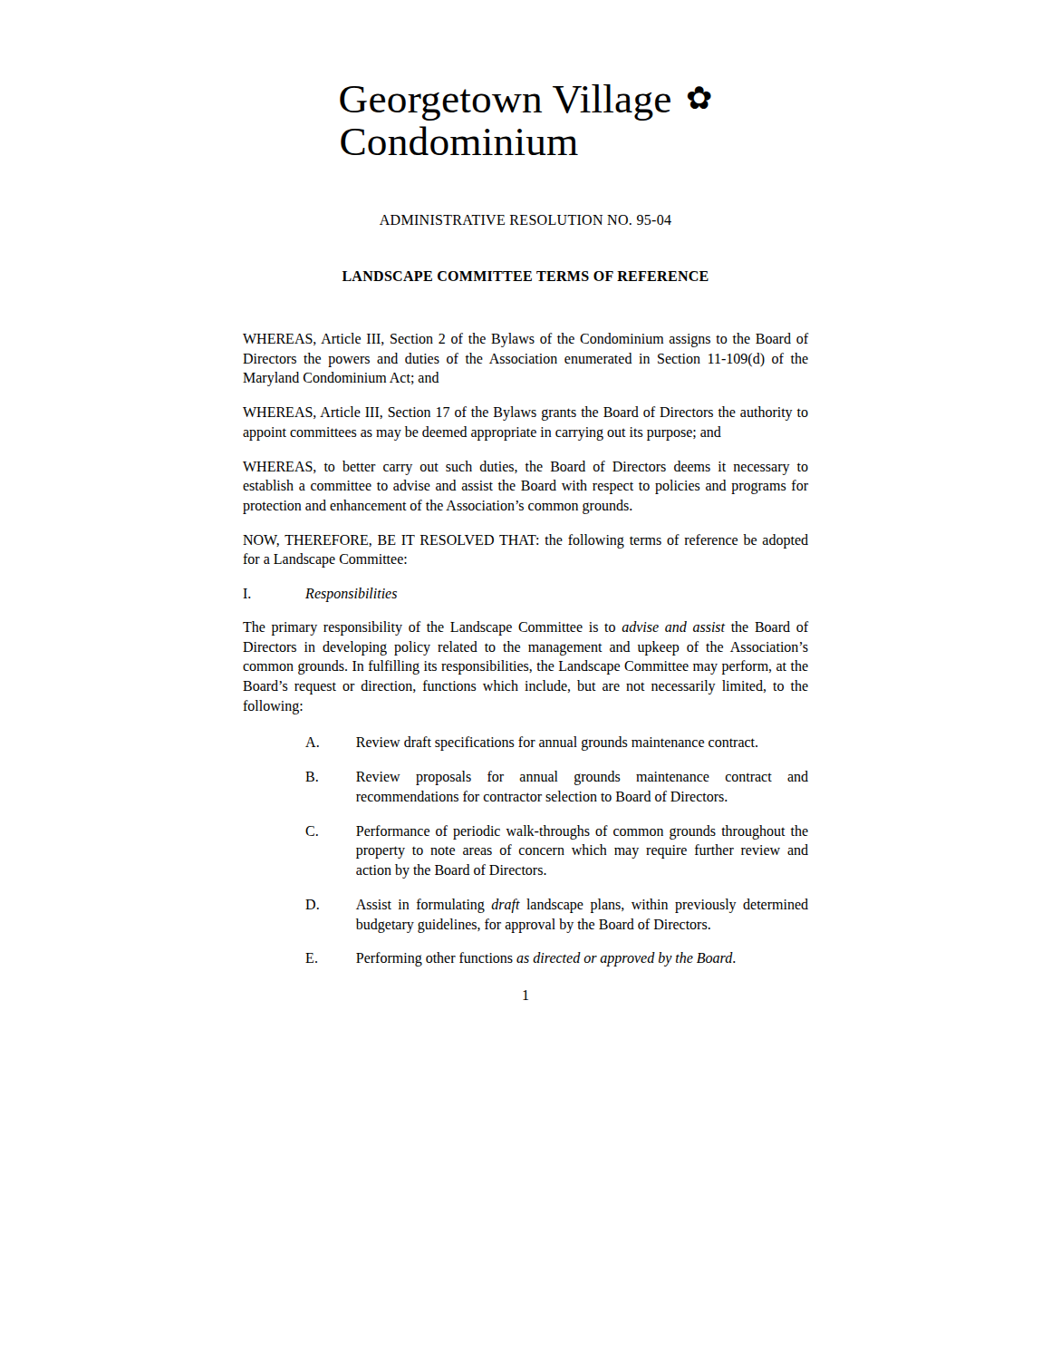Georgetown Village ✿ Condominium
ADMINISTRATIVE RESOLUTION NO. 95-04
LANDSCAPE COMMITTEE TERMS OF REFERENCE
WHEREAS, Article III, Section 2 of the Bylaws of the Condominium assigns to the Board of Directors the powers and duties of the Association enumerated in Section 11-109(d) of the Maryland Condominium Act; and
WHEREAS, Article III, Section 17 of the Bylaws grants the Board of Directors the authority to appoint committees as may be deemed appropriate in carrying out its purpose; and
WHEREAS, to better carry out such duties, the Board of Directors deems it necessary to establish a committee to advise and assist the Board with respect to policies and programs for protection and enhancement of the Association’s common grounds.
NOW, THEREFORE, BE IT RESOLVED THAT: the following terms of reference be adopted for a Landscape Committee:
I. Responsibilities
The primary responsibility of the Landscape Committee is to advise and assist the Board of Directors in developing policy related to the management and upkeep of the Association’s common grounds. In fulfilling its responsibilities, the Landscape Committee may perform, at the Board’s request or direction, functions which include, but are not necessarily limited, to the following:
A. Review draft specifications for annual grounds maintenance contract.
B. Review proposals for annual grounds maintenance contract and recommendations for contractor selection to Board of Directors.
C. Performance of periodic walk-throughs of common grounds throughout the property to note areas of concern which may require further review and action by the Board of Directors.
D. Assist in formulating draft landscape plans, within previously determined budgetary guidelines, for approval by the Board of Directors.
E. Performing other functions as directed or approved by the Board.
1